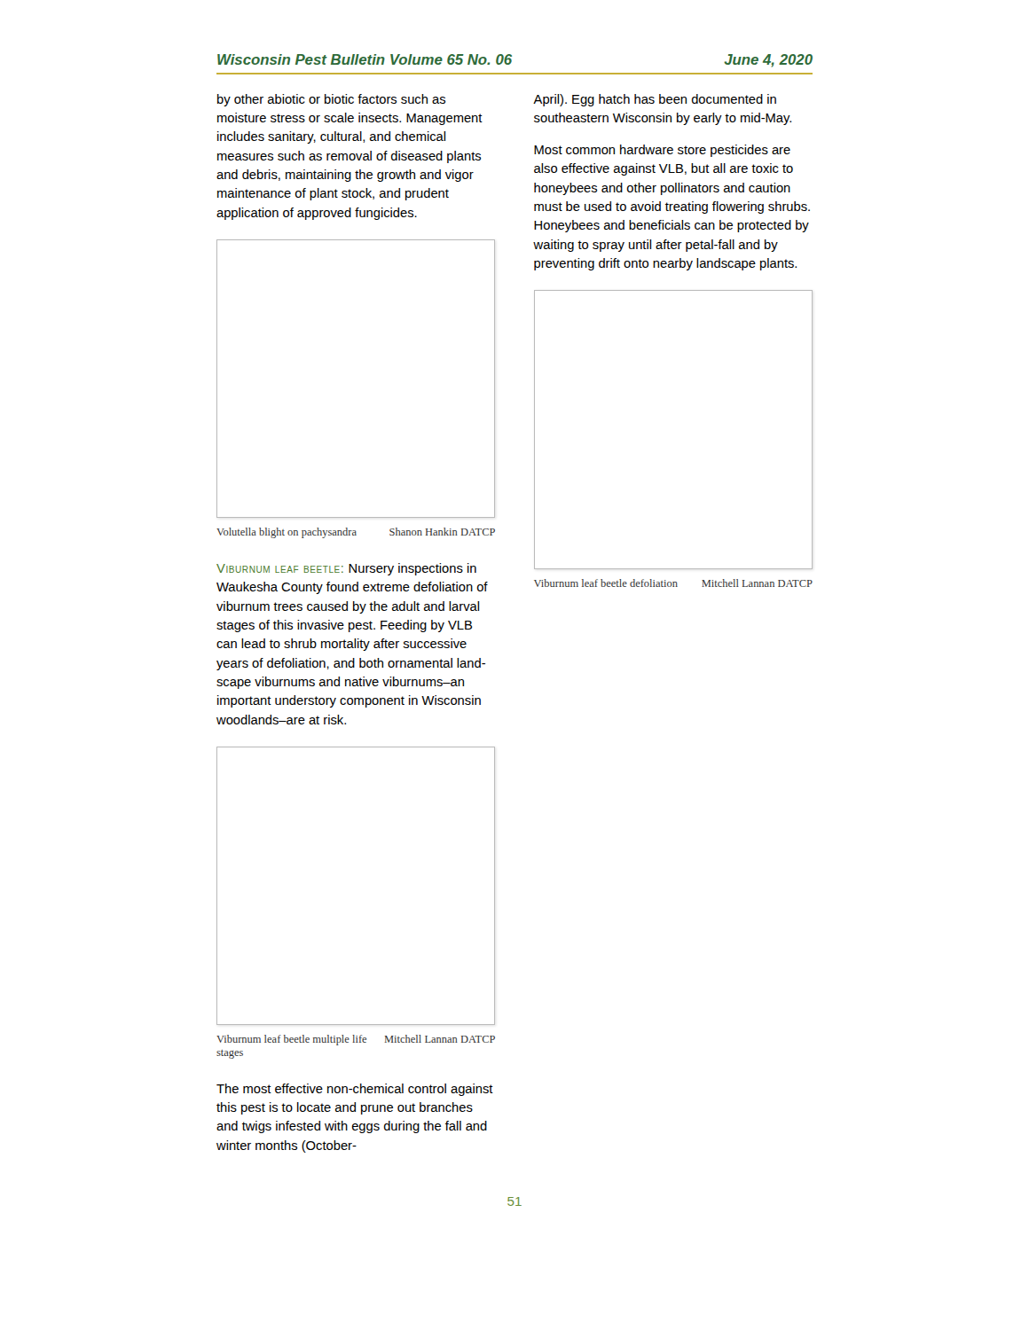Wisconsin Pest Bulletin Volume 65 No. 06 June 4, 2020
by other abiotic or biotic factors such as moisture stress or scale insects. Management includes sanitary, cultural, and chemical measures such as removal of diseased plants and debris, maintaining the growth and vigor maintenance of plant stock, and prudent application of approved fungicides.
Volutella blight on pachysandra Shanon Hankin DATCP
Viburnum leaf beetle: Nursery inspections in Waukesha County found extreme defoliation of viburnum trees caused by the adult and larval stages of this invasive pest. Feeding by VLB can lead to shrub mortality after successive years of defoliation, and both ornamental land-scape viburnums and native viburnums–an important understory component in Wisconsin woodlands–are at risk.
Viburnum leaf beetle multiple life stages Mitchell Lannan DATCP
The most effective non-chemical control against this pest is to locate and prune out branches and twigs infested with eggs during the fall and winter months (October-
April). Egg hatch has been documented in southeastern Wisconsin by early to mid-May.
Most common hardware store pesticides are also effective against VLB, but all are toxic to honeybees and other pollinators and caution must be used to avoid treating flowering shrubs. Honeybees and beneficials can be protected by waiting to spray until after petal-fall and by preventing drift onto nearby landscape plants.
Viburnum leaf beetle defoliation Mitchell Lannan DATCP
51